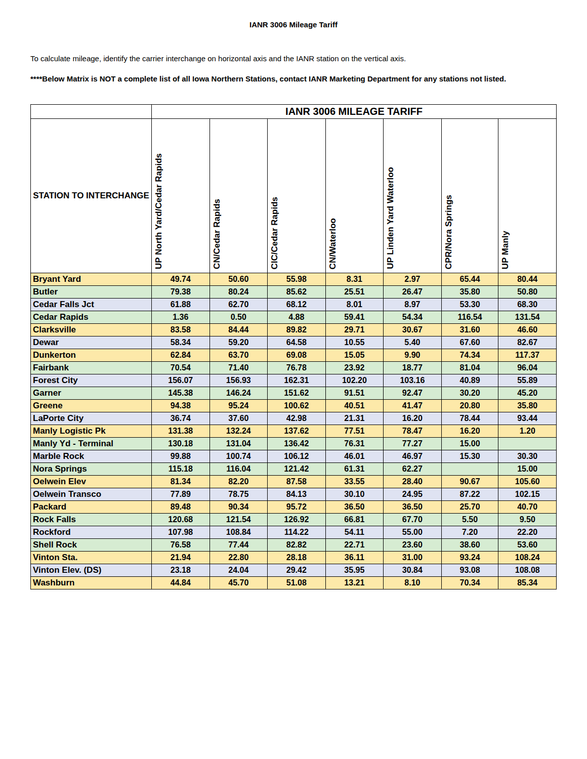IANR 3006 Mileage Tariff
To calculate mileage, identify the carrier interchange on horizontal axis and the IANR station on the vertical axis.
****Below Matrix is NOT a complete list of all Iowa Northern Stations, contact IANR Marketing Department for any stations not listed.
| | IANR 3006 MILEAGE TARIFF |
| --- | --- |
| STATION TO INTERCHANGE | UP North Yard/Cedar Rapids | CN/Cedar Rapids | CIC/Cedar Rapids | CN/Waterloo | UP Linden Yard Waterloo | CPR/Nora Springs | UP Manly |
| Bryant Yard | 49.74 | 50.60 | 55.98 | 8.31 | 2.97 | 65.44 | 80.44 |
| Butler | 79.38 | 80.24 | 85.62 | 25.51 | 26.47 | 35.80 | 50.80 |
| Cedar Falls Jct | 61.88 | 62.70 | 68.12 | 8.01 | 8.97 | 53.30 | 68.30 |
| Cedar Rapids | 1.36 | 0.50 | 4.88 | 59.41 | 54.34 | 116.54 | 131.54 |
| Clarksville | 83.58 | 84.44 | 89.82 | 29.71 | 30.67 | 31.60 | 46.60 |
| Dewar | 58.34 | 59.20 | 64.58 | 10.55 | 5.40 | 67.60 | 82.67 |
| Dunkerton | 62.84 | 63.70 | 69.08 | 15.05 | 9.90 | 74.34 | 117.37 |
| Fairbank | 70.54 | 71.40 | 76.78 | 23.92 | 18.77 | 81.04 | 96.04 |
| Forest City | 156.07 | 156.93 | 162.31 | 102.20 | 103.16 | 40.89 | 55.89 |
| Garner | 145.38 | 146.24 | 151.62 | 91.51 | 92.47 | 30.20 | 45.20 |
| Greene | 94.38 | 95.24 | 100.62 | 40.51 | 41.47 | 20.80 | 35.80 |
| LaPorte City | 36.74 | 37.60 | 42.98 | 21.31 | 16.20 | 78.44 | 93.44 |
| Manly Logistic Pk | 131.38 | 132.24 | 137.62 | 77.51 | 78.47 | 16.20 | 1.20 |
| Manly Yd - Terminal | 130.18 | 131.04 | 136.42 | 76.31 | 77.27 | 15.00 | |
| Marble Rock | 99.88 | 100.74 | 106.12 | 46.01 | 46.97 | 15.30 | 30.30 |
| Nora Springs | 115.18 | 116.04 | 121.42 | 61.31 | 62.27 | | 15.00 |
| Oelwein Elev | 81.34 | 82.20 | 87.58 | 33.55 | 28.40 | 90.67 | 105.60 |
| Oelwein Transco | 77.89 | 78.75 | 84.13 | 30.10 | 24.95 | 87.22 | 102.15 |
| Packard | 89.48 | 90.34 | 95.72 | 36.50 | 36.50 | 25.70 | 40.70 |
| Rock Falls | 120.68 | 121.54 | 126.92 | 66.81 | 67.70 | 5.50 | 9.50 |
| Rockford | 107.98 | 108.84 | 114.22 | 54.11 | 55.00 | 7.20 | 22.20 |
| Shell Rock | 76.58 | 77.44 | 82.82 | 22.71 | 23.60 | 38.60 | 53.60 |
| Vinton Sta. | 21.94 | 22.80 | 28.18 | 36.11 | 31.00 | 93.24 | 108.24 |
| Vinton Elev. (DS) | 23.18 | 24.04 | 29.42 | 35.95 | 30.84 | 93.08 | 108.08 |
| Washburn | 44.84 | 45.70 | 51.08 | 13.21 | 8.10 | 70.34 | 85.34 |